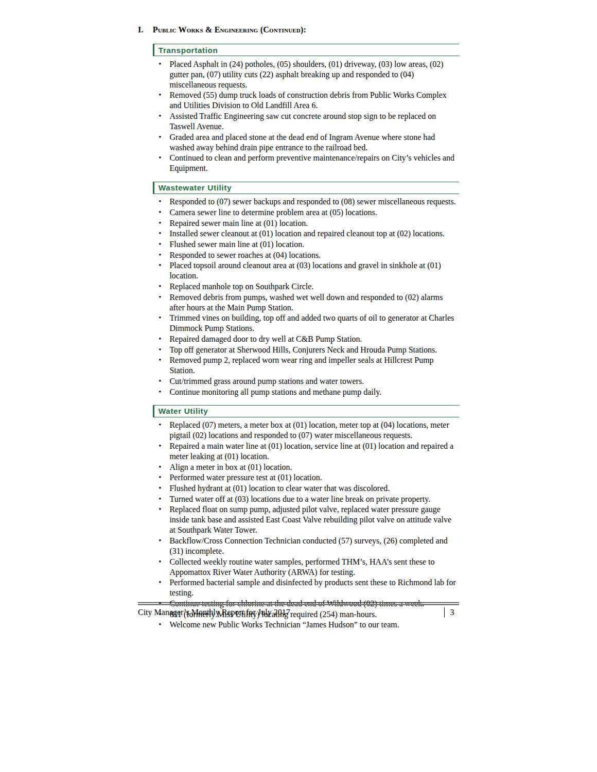I. Public Works & Engineering (Continued):
Transportation
Placed Asphalt in (24) potholes, (05) shoulders, (01) driveway, (03) low areas, (02) gutter pan, (07) utility cuts (22) asphalt breaking up and responded to (04) miscellaneous requests.
Removed (55) dump truck loads of construction debris from Public Works Complex and Utilities Division to Old Landfill Area 6.
Assisted Traffic Engineering saw cut concrete around stop sign to be replaced on Taswell Avenue.
Graded area and placed stone at the dead end of Ingram Avenue where stone had washed away behind drain pipe entrance to the railroad bed.
Continued to clean and perform preventive maintenance/repairs on City’s vehicles and Equipment.
Wastewater Utility
Responded to (07) sewer backups and responded to (08) sewer miscellaneous requests.
Camera sewer line to determine problem area at (05) locations.
Repaired sewer main line at (01) location.
Installed sewer cleanout at (01) location and repaired cleanout top at (02) locations.
Flushed sewer main line at (01) location.
Responded to sewer roaches at (04) locations.
Placed topsoil around cleanout area at (03) locations and gravel in sinkhole at (01) location.
Replaced manhole top on Southpark Circle.
Removed debris from pumps, washed wet well down and responded to (02) alarms after hours at the Main Pump Station.
Trimmed vines on building, top off and added two quarts of oil to generator at Charles Dimmock Pump Stations.
Repaired damaged door to dry well at C&B Pump Station.
Top off generator at Sherwood Hills, Conjurers Neck and Hrouda Pump Stations.
Removed pump 2, replaced worn wear ring and impeller seals at Hillcrest Pump Station.
Cut/trimmed grass around pump stations and water towers.
Continue monitoring all pump stations and methane pump daily.
Water Utility
Replaced (07) meters, a meter box at (01) location, meter top at (04) locations, meter pigtail (02) locations and responded to (07) water miscellaneous requests.
Repaired a main water line at (01) location, service line at (01) location and repaired a meter leaking at (01) location.
Align a meter in box at (01) location.
Performed water pressure test at (01) location.
Flushed hydrant at (01) location to clear water that was discolored.
Turned water off at (03) locations due to a water line break on private property.
Replaced float on sump pump, adjusted pilot valve, replaced water pressure gauge inside tank base and assisted East Coast Valve rebuilding pilot valve on attitude valve at Southpark Water Tower.
Backflow/Cross Connection Technician conducted (57) surveys, (26) completed and (31) incomplete.
Collected weekly routine water samples, performed THM’s, HAA’s sent these to Appomattox River Water Authority (ARWA) for testing.
Performed bacterial sample and disinfected by products sent these to Richmond lab for testing.
Continue testing for chlorine at the dead end of Wildwood (02) times a week.
811 (formerly Miss Utility) locating required (254) man-hours.
Welcome new Public Works Technician “James Hudson” to our team.
City Manager’s Monthly Report for July 2017 3